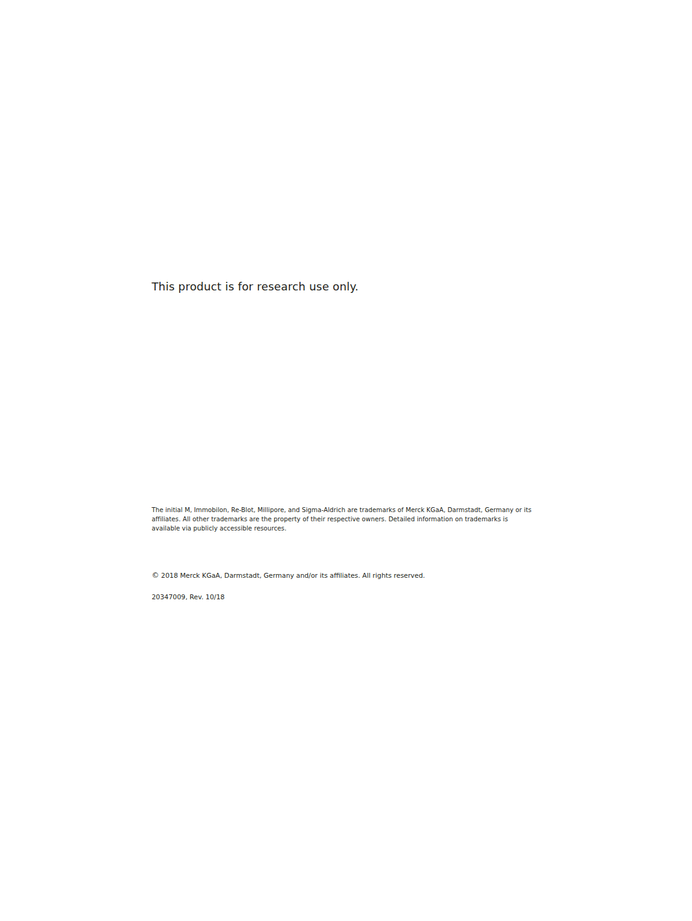This product is for research use only.
The initial M, Immobilon, Re-Blot, Millipore, and Sigma-Aldrich are trademarks of Merck KGaA, Darmstadt, Germany or its affiliates. All other trademarks are the property of their respective owners. Detailed information on trademarks is available via publicly accessible resources.
© 2018 Merck KGaA, Darmstadt, Germany and/or its affiliates. All rights reserved.
20347009, Rev. 10/18